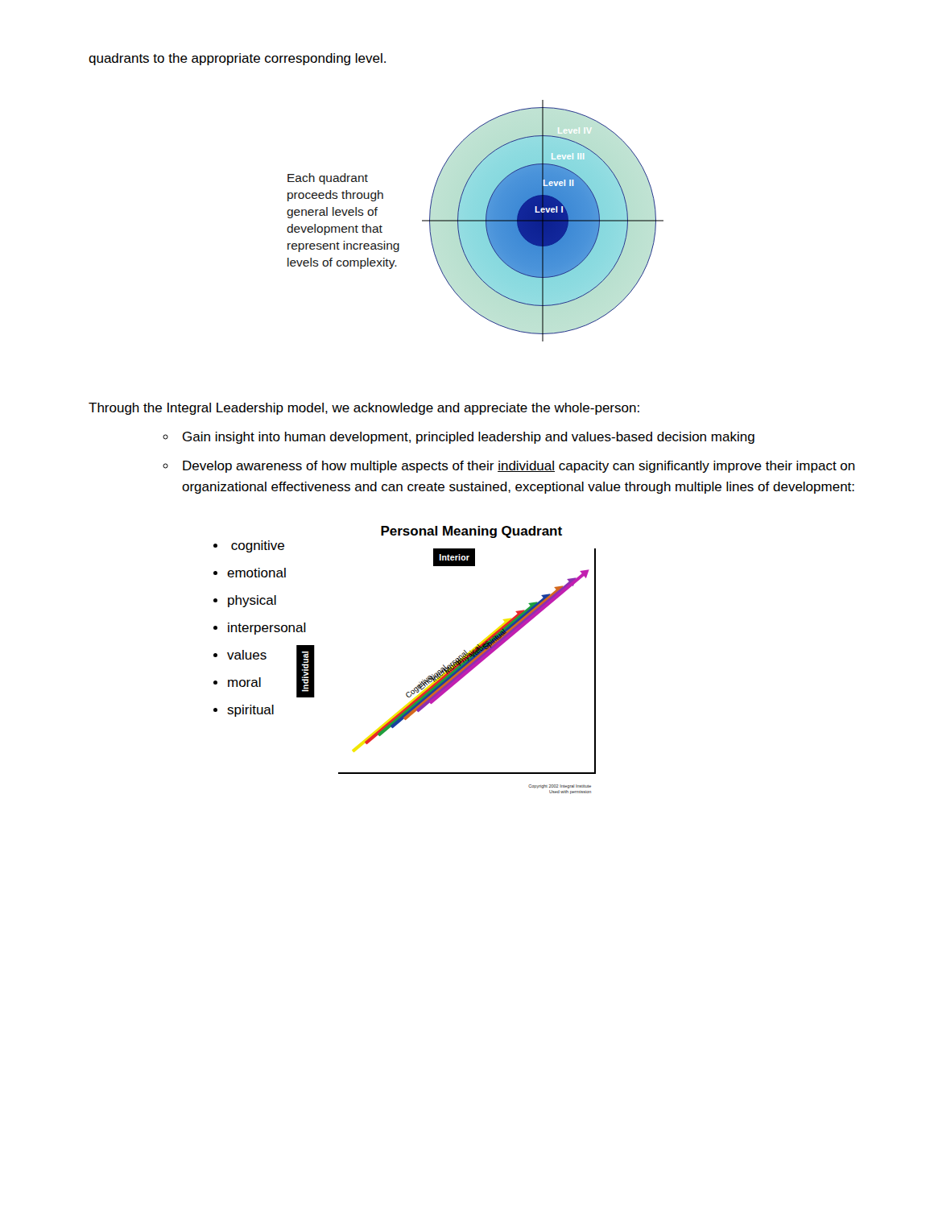quadrants to the appropriate corresponding level.
Each quadrant proceeds through general levels of development that represent increasing levels of complexity.
Level IV Level III Level II Level I
Through the Integral Leadership model, we acknowledge and appreciate the whole-person:
Gain insight into human development, principled leadership and values-based decision making
Develop awareness of how multiple aspects of their individual capacity can significantly improve their impact on organizational effectiveness and can create sustained, exceptional value through multiple lines of development:
cognitive
emotional
physical
interpersonal
values
moral
spiritual
Personal Meaning Quadrant
Interior Individual
Cognitive
Emotional
Interpersonal
Moral
Physical
Values
Spiritual
Copyright 2002 Integral Institute
Used with permission